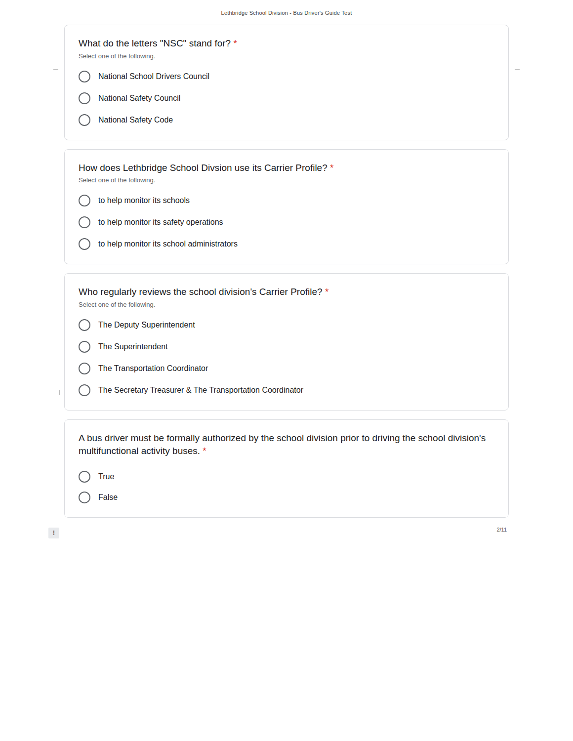Lethbridge School Division - Bus Driver's Guide Test
What do the letters "NSC" stand for? *
Select one of the following.
National School Drivers Council
National Safety Council
National Safety Code
How does Lethbridge School Divsion use its Carrier Profile? *
Select one of the following.
to help monitor its schools
to help monitor its safety operations
to help monitor its school administrators
Who regularly reviews the school division's Carrier Profile? *
Select one of the following.
The Deputy Superintendent
The Superintendent
The Transportation Coordinator
The Secretary Treasurer & The Transportation Coordinator
A bus driver must be formally authorized by the school division prior to driving the school division's multifunctional activity buses. *
True
False
!
2/11